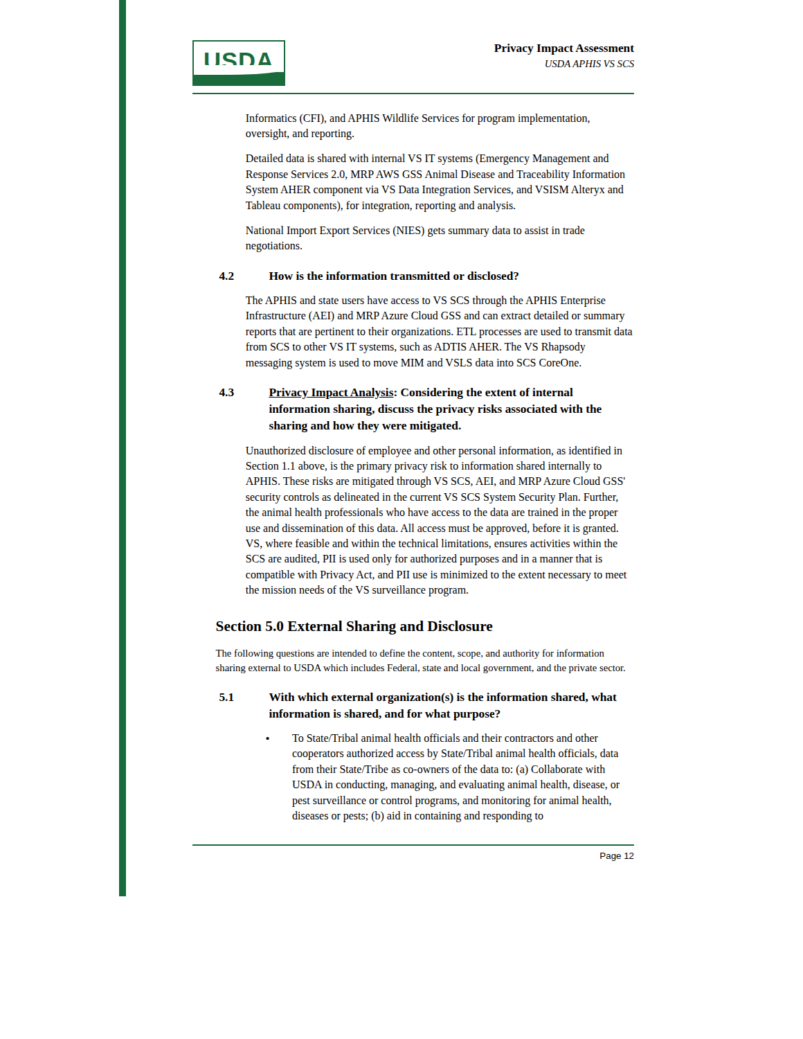USDA
Privacy Impact Assessment
USDA APHIS VS SCS
Informatics (CFI), and APHIS Wildlife Services for program implementation, oversight, and reporting.
Detailed data is shared with internal VS IT systems (Emergency Management and Response Services 2.0, MRP AWS GSS Animal Disease and Traceability Information System AHER component via VS Data Integration Services, and VSISM Alteryx and Tableau components), for integration, reporting and analysis.
National Import Export Services (NIES) gets summary data to assist in trade negotiations.
4.2
How is the information transmitted or disclosed?
The APHIS and state users have access to VS SCS through the APHIS Enterprise Infrastructure (AEI) and MRP Azure Cloud GSS and can extract detailed or summary reports that are pertinent to their organizations. ETL processes are used to transmit data from SCS to other VS IT systems, such as ADTIS AHER. The VS Rhapsody messaging system is used to move MIM and VSLS data into SCS CoreOne.
4.3
Privacy Impact Analysis: Considering the extent of internal information sharing, discuss the privacy risks associated with the sharing and how they were mitigated.
Unauthorized disclosure of employee and other personal information, as identified in Section 1.1 above, is the primary privacy risk to information shared internally to APHIS. These risks are mitigated through VS SCS, AEI, and MRP Azure Cloud GSS' security controls as delineated in the current VS SCS System Security Plan. Further, the animal health professionals who have access to the data are trained in the proper use and dissemination of this data. All access must be approved, before it is granted. VS, where feasible and within the technical limitations, ensures activities within the SCS are audited, PII is used only for authorized purposes and in a manner that is compatible with Privacy Act, and PII use is minimized to the extent necessary to meet the mission needs of the VS surveillance program.
Section 5.0 External Sharing and Disclosure
The following questions are intended to define the content, scope, and authority for information sharing external to USDA which includes Federal, state and local government, and the private sector.
5.1
With which external organization(s) is the information shared, what information is shared, and for what purpose?
To State/Tribal animal health officials and their contractors and other cooperators authorized access by State/Tribal animal health officials, data from their State/Tribe as co-owners of the data to: (a) Collaborate with USDA in conducting, managing, and evaluating animal health, disease, or pest surveillance or control programs, and monitoring for animal health, diseases or pests; (b) aid in containing and responding to
Page 12